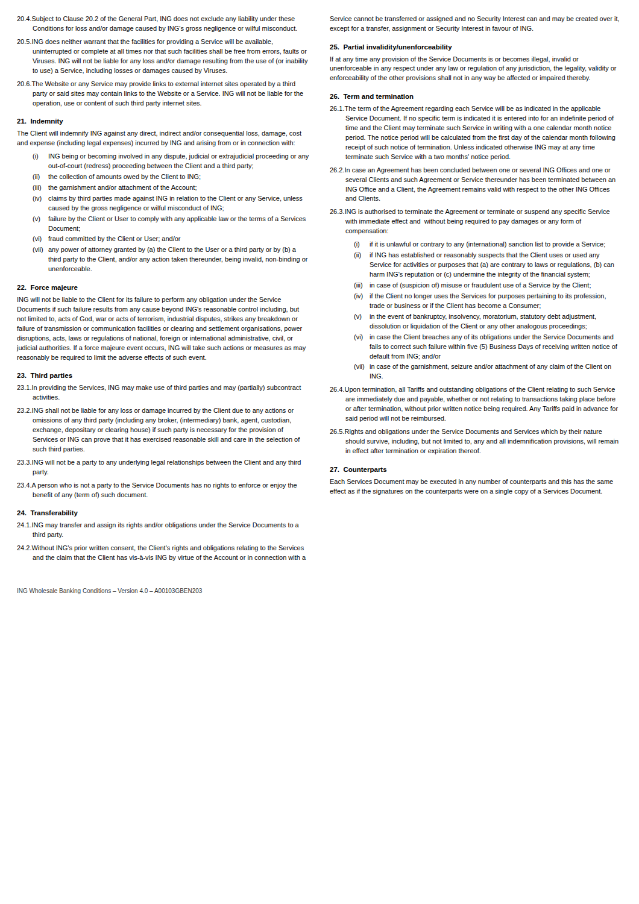20.4.Subject to Clause 20.2 of the General Part, ING does not exclude any liability under these Conditions for loss and/or damage caused by ING's gross negligence or wilful misconduct.
20.5.ING does neither warrant that the facilities for providing a Service will be available, uninterrupted or complete at all times nor that such facilities shall be free from errors, faults or Viruses. ING will not be liable for any loss and/or damage resulting from the use of (or inability to use) a Service, including losses or damages caused by Viruses.
20.6.The Website or any Service may provide links to external internet sites operated by a third party or said sites may contain links to the Website or a Service. ING will not be liable for the operation, use or content of such third party internet sites.
21. Indemnity
The Client will indemnify ING against any direct, indirect and/or consequential loss, damage, cost and expense (including legal expenses) incurred by ING and arising from or in connection with:
(i) ING being or becoming involved in any dispute, judicial or extrajudicial proceeding or any out-of-court (redress) proceeding between the Client and a third party;
(ii) the collection of amounts owed by the Client to ING;
(iii) the garnishment and/or attachment of the Account;
(iv) claims by third parties made against ING in relation to the Client or any Service, unless caused by the gross negligence or wilful misconduct of ING;
(v) failure by the Client or User to comply with any applicable law or the terms of a Services Document;
(vi) fraud committed by the Client or User; and/or
(vii) any power of attorney granted by (a) the Client to the User or a third party or by (b) a third party to the Client, and/or any action taken thereunder, being invalid, non-binding or unenforceable.
22. Force majeure
ING will not be liable to the Client for its failure to perform any obligation under the Service Documents if such failure results from any cause beyond ING's reasonable control including, but not limited to, acts of God, war or acts of terrorism, industrial disputes, strikes any breakdown or failure of transmission or communication facilities or clearing and settlement organisations, power disruptions, acts, laws or regulations of national, foreign or international administrative, civil, or judicial authorities. If a force majeure event occurs, ING will take such actions or measures as may reasonably be required to limit the adverse effects of such event.
23. Third parties
23.1.In providing the Services, ING may make use of third parties and may (partially) subcontract activities.
23.2.ING shall not be liable for any loss or damage incurred by the Client due to any actions or omissions of any third party (including any broker, (intermediary) bank, agent, custodian, exchange, depositary or clearing house) if such party is necessary for the provision of Services or ING can prove that it has exercised reasonable skill and care in the selection of such third parties.
23.3.ING will not be a party to any underlying legal relationships between the Client and any third party.
23.4.A person who is not a party to the Service Documents has no rights to enforce or enjoy the benefit of any (term of) such document.
24. Transferability
24.1.ING may transfer and assign its rights and/or obligations under the Service Documents to a third party.
24.2.Without ING's prior written consent, the Client's rights and obligations relating to the Services and the claim that the Client has vis-à-vis ING by virtue of the Account or in connection with a
Service cannot be transferred or assigned and no Security Interest can and may be created over it, except for a transfer, assignment or Security Interest in favour of ING.
25. Partial invalidity/unenforceability
If at any time any provision of the Service Documents is or becomes illegal, invalid or unenforceable in any respect under any law or regulation of any jurisdiction, the legality, validity or enforceability of the other provisions shall not in any way be affected or impaired thereby.
26. Term and termination
26.1.The term of the Agreement regarding each Service will be as indicated in the applicable Service Document. If no specific term is indicated it is entered into for an indefinite period of time and the Client may terminate such Service in writing with a one calendar month notice period. The notice period will be calculated from the first day of the calendar month following receipt of such notice of termination. Unless indicated otherwise ING may at any time terminate such Service with a two months' notice period.
26.2.In case an Agreement has been concluded between one or several ING Offices and one or several Clients and such Agreement or Service thereunder has been terminated between an ING Office and a Client, the Agreement remains valid with respect to the other ING Offices and Clients.
26.3.ING is authorised to terminate the Agreement or terminate or suspend any specific Service with immediate effect and without being required to pay damages or any form of compensation:
(i) if it is unlawful or contrary to any (international) sanction list to provide a Service;
(ii) if ING has established or reasonably suspects that the Client uses or used any Service for activities or purposes that (a) are contrary to laws or regulations, (b) can harm ING's reputation or (c) undermine the integrity of the financial system;
(iii) in case of (suspicion of) misuse or fraudulent use of a Service by the Client;
(iv) if the Client no longer uses the Services for purposes pertaining to its profession, trade or business or if the Client has become a Consumer;
(v) in the event of bankruptcy, insolvency, moratorium, statutory debt adjustment, dissolution or liquidation of the Client or any other analogous proceedings;
(vi) in case the Client breaches any of its obligations under the Service Documents and fails to correct such failure within five (5) Business Days of receiving written notice of default from ING; and/or
(vii) in case of the garnishment, seizure and/or attachment of any claim of the Client on ING.
26.4.Upon termination, all Tariffs and outstanding obligations of the Client relating to such Service are immediately due and payable, whether or not relating to transactions taking place before or after termination, without prior written notice being required. Any Tariffs paid in advance for said period will not be reimbursed.
26.5.Rights and obligations under the Service Documents and Services which by their nature should survive, including, but not limited to, any and all indemnification provisions, will remain in effect after termination or expiration thereof.
27. Counterparts
Each Services Document may be executed in any number of counterparts and this has the same effect as if the signatures on the counterparts were on a single copy of a Services Document.
ING Wholesale Banking Conditions – Version 4.0 – A00103GBEN203